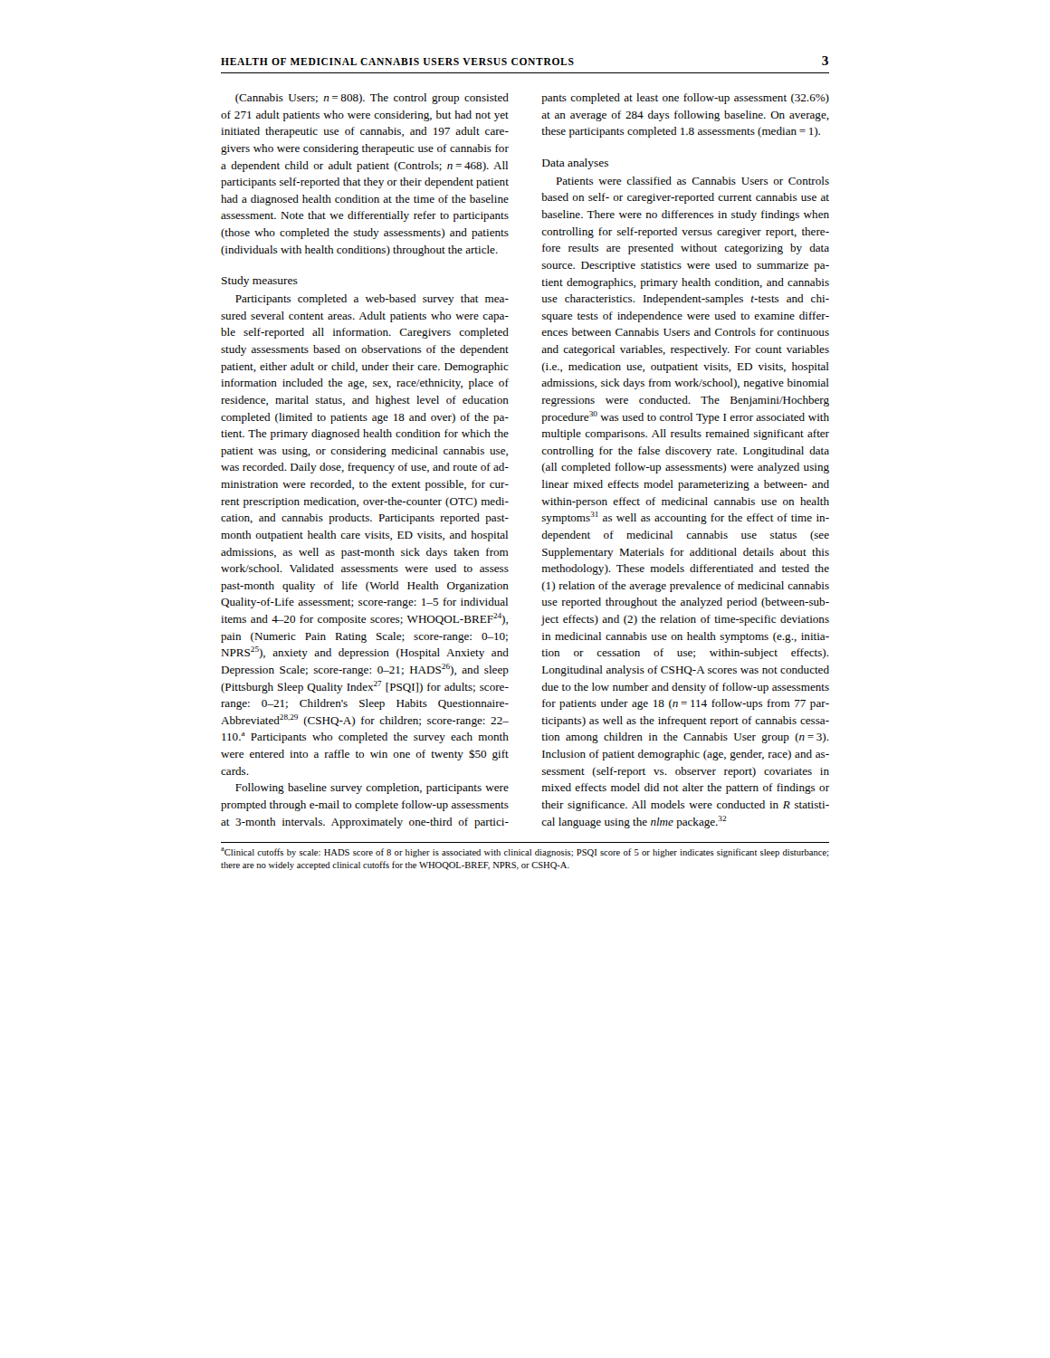Health of Medicinal Cannabis Users Versus Controls 3
(Cannabis Users; n = 808). The control group consisted of 271 adult patients who were considering, but had not yet initiated therapeutic use of cannabis, and 197 adult caregivers who were considering therapeutic use of cannabis for a dependent child or adult patient (Controls; n = 468). All participants self-reported that they or their dependent patient had a diagnosed health condition at the time of the baseline assessment. Note that we differentially refer to participants (those who completed the study assessments) and patients (individuals with health conditions) throughout the article.
Study measures
Participants completed a web-based survey that measured several content areas. Adult patients who were capable self-reported all information. Caregivers completed study assessments based on observations of the dependent patient, either adult or child, under their care. Demographic information included the age, sex, race/ethnicity, place of residence, marital status, and highest level of education completed (limited to patients age 18 and over) of the patient. The primary diagnosed health condition for which the patient was using, or considering medicinal cannabis use, was recorded. Daily dose, frequency of use, and route of administration were recorded, to the extent possible, for current prescription medication, over-the-counter (OTC) medication, and cannabis products. Participants reported past-month outpatient health care visits, ED visits, and hospital admissions, as well as past-month sick days taken from work/school. Validated assessments were used to assess past-month quality of life (World Health Organization Quality-of-Life assessment; score-range: 1–5 for individual items and 4–20 for composite scores; WHOQOL-BREF24), pain (Numeric Pain Rating Scale; score-range: 0–10; NPRS25), anxiety and depression (Hospital Anxiety and Depression Scale; score-range: 0–21; HADS26), and sleep (Pittsburgh Sleep Quality Index27 [PSQI]) for adults; score-range: 0–21; Children's Sleep Habits Questionnaire-Abbreviated28,29 (CSHQ-A) for children; score-range: 22–110.a Participants who completed the survey each month were entered into a raffle to win one of twenty $50 gift cards.
Following baseline survey completion, participants were prompted through e-mail to complete follow-up assessments at 3-month intervals. Approximately one-third of participants completed at least one follow-up assessment (32.6%) at an average of 284 days following baseline. On average, these participants completed 1.8 assessments (median = 1).
Data analyses
Patients were classified as Cannabis Users or Controls based on self- or caregiver-reported current cannabis use at baseline. There were no differences in study findings when controlling for self-reported versus caregiver report, therefore results are presented without categorizing by data source. Descriptive statistics were used to summarize patient demographics, primary health condition, and cannabis use characteristics. Independent-samples t-tests and chi-square tests of independence were used to examine differences between Cannabis Users and Controls for continuous and categorical variables, respectively. For count variables (i.e., medication use, outpatient visits, ED visits, hospital admissions, sick days from work/school), negative binomial regressions were conducted. The Benjamini/Hochberg procedure30 was used to control Type I error associated with multiple comparisons. All results remained significant after controlling for the false discovery rate. Longitudinal data (all completed follow-up assessments) were analyzed using linear mixed effects model parameterizing a between- and within-person effect of medicinal cannabis use on health symptoms31 as well as accounting for the effect of time independent of medicinal cannabis use status (see Supplementary Materials for additional details about this methodology). These models differentiated and tested the (1) relation of the average prevalence of medicinal cannabis use reported throughout the analyzed period (between-subject effects) and (2) the relation of time-specific deviations in medicinal cannabis use on health symptoms (e.g., initiation or cessation of use; within-subject effects). Longitudinal analysis of CSHQ-A scores was not conducted due to the low number and density of follow-up assessments for patients under age 18 (n = 114 follow-ups from 77 participants) as well as the infrequent report of cannabis cessation among children in the Cannabis User group (n = 3). Inclusion of patient demographic (age, gender, race) and assessment (self-report vs. observer report) covariates in mixed effects model did not alter the pattern of findings or their significance. All models were conducted in R statistical language using the nlme package.32
aClinical cutoffs by scale: HADS score of 8 or higher is associated with clinical diagnosis; PSQI score of 5 or higher indicates significant sleep disturbance; there are no widely accepted clinical cutoffs for the WHOQOL-BREF, NPRS, or CSHQ-A.